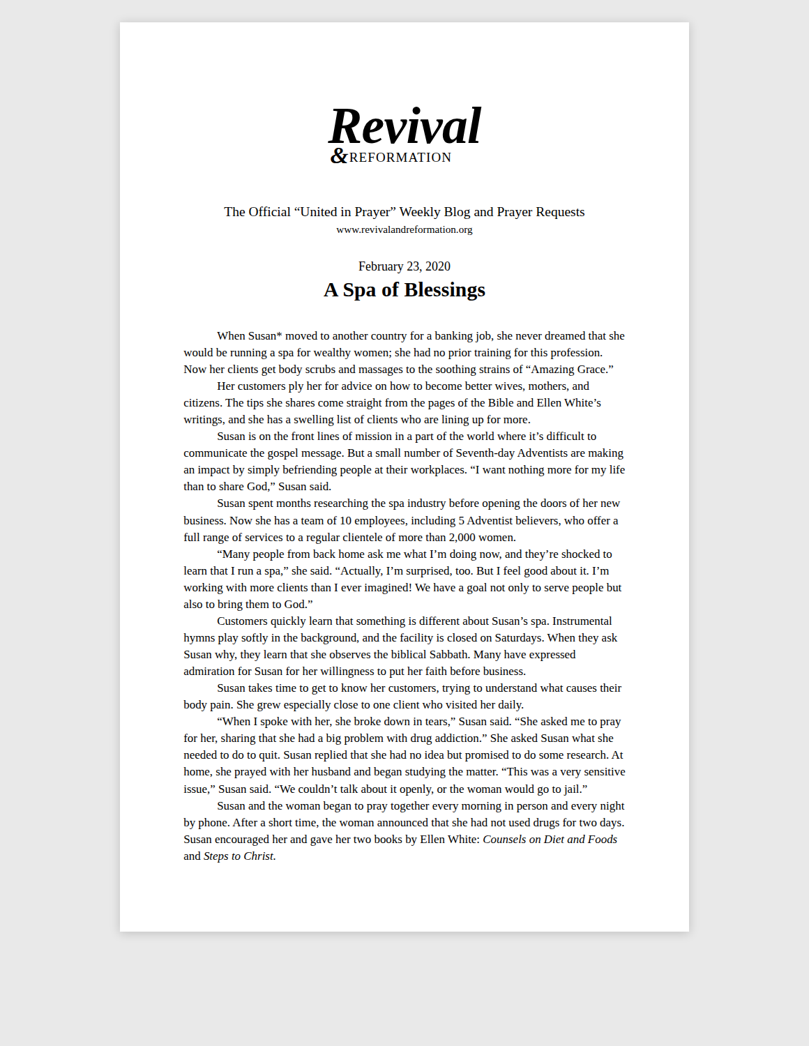Revival &Reformation
The Official “United in Prayer” Weekly Blog and Prayer Requests
www.revivalandreformation.org
February 23, 2020
A Spa of Blessings
When Susan* moved to another country for a banking job, she never dreamed that she would be running a spa for wealthy women; she had no prior training for this profession. Now her clients get body scrubs and massages to the soothing strains of “Amazing Grace.”
Her customers ply her for advice on how to become better wives, mothers, and citizens. The tips she shares come straight from the pages of the Bible and Ellen White’s writings, and she has a swelling list of clients who are lining up for more.
Susan is on the front lines of mission in a part of the world where it’s difficult to communicate the gospel message. But a small number of Seventh-day Adventists are making an impact by simply befriending people at their workplaces. “I want nothing more for my life than to share God,” Susan said.
Susan spent months researching the spa industry before opening the doors of her new business. Now she has a team of 10 employees, including 5 Adventist believers, who offer a full range of services to a regular clientele of more than 2,000 women.
“Many people from back home ask me what I’m doing now, and they’re shocked to learn that I run a spa,” she said. “Actually, I’m surprised, too. But I feel good about it. I’m working with more clients than I ever imagined! We have a goal not only to serve people but also to bring them to God.”
Customers quickly learn that something is different about Susan’s spa. Instrumental hymns play softly in the background, and the facility is closed on Saturdays. When they ask Susan why, they learn that she observes the biblical Sabbath. Many have expressed admiration for Susan for her willingness to put her faith before business.
Susan takes time to get to know her customers, trying to understand what causes their body pain. She grew especially close to one client who visited her daily.
“When I spoke with her, she broke down in tears,” Susan said. “She asked me to pray for her, sharing that she had a big problem with drug addiction.” She asked Susan what she needed to do to quit. Susan replied that she had no idea but promised to do some research. At home, she prayed with her husband and began studying the matter. “This was a very sensitive issue,” Susan said. “We couldn’t talk about it openly, or the woman would go to jail.”
Susan and the woman began to pray together every morning in person and every night by phone. After a short time, the woman announced that she had not used drugs for two days. Susan encouraged her and gave her two books by Ellen White: Counsels on Diet and Foods and Steps to Christ.